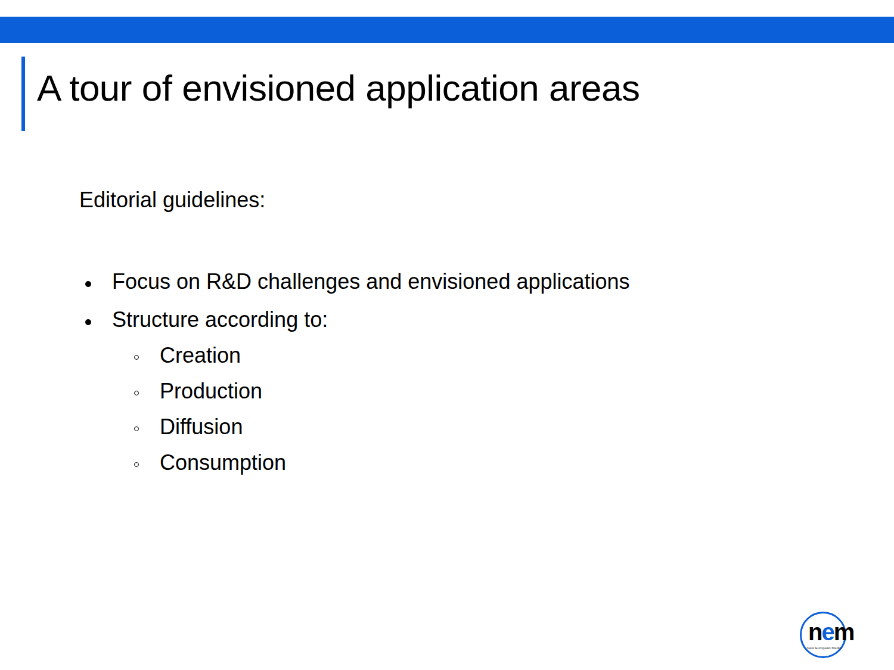A tour of envisioned application areas
Editorial guidelines:
Focus on R&D challenges and envisioned applications
Structure according to:
Creation
Production
Diffusion
Consumption
nem
New European Media